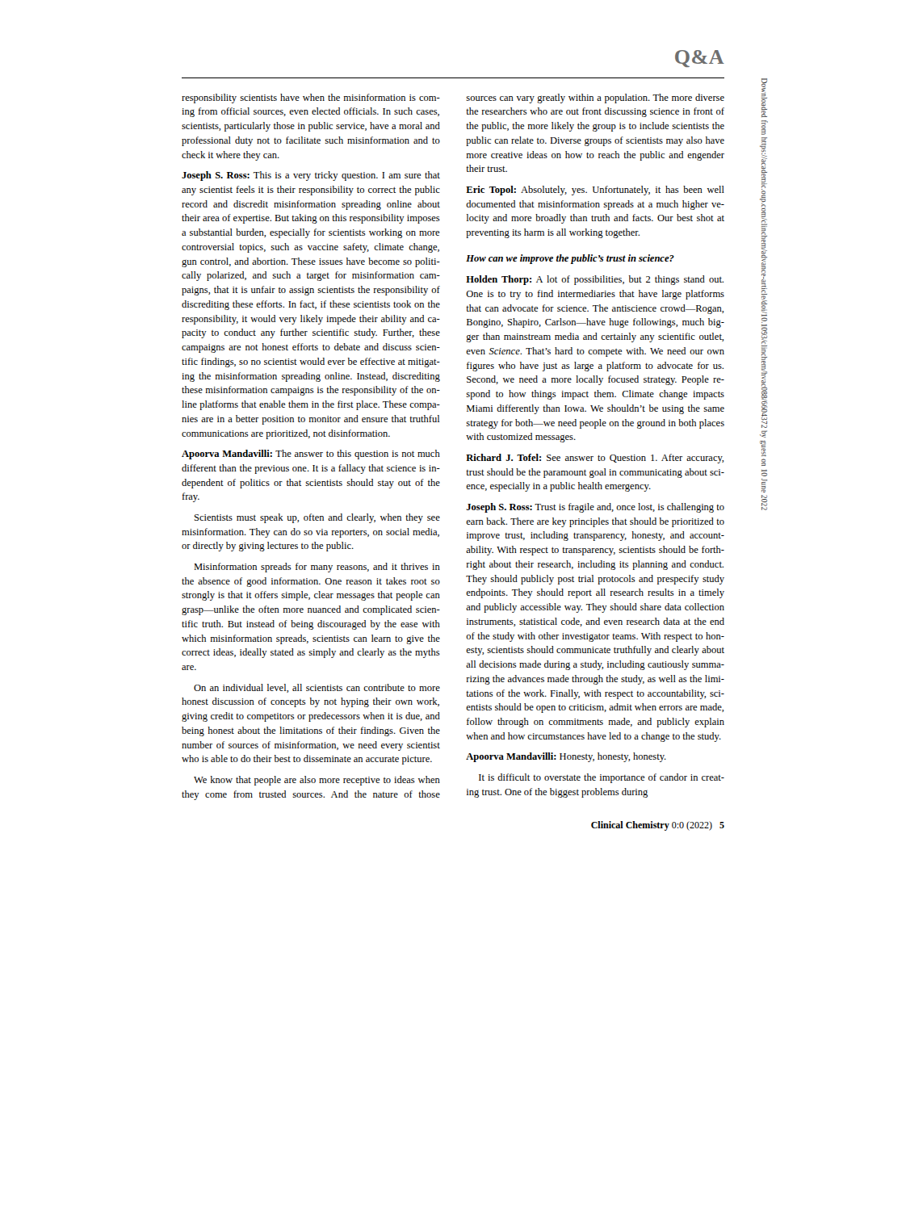Q&A
Downloaded from https://academic.oup.com/clinchem/advance-article/doi/10.1093/clinchem/hvac088/6604372 by guest on 10 June 2022
responsibility scientists have when the misinformation is coming from official sources, even elected officials. In such cases, scientists, particularly those in public service, have a moral and professional duty not to facilitate such misinformation and to check it where they can.
Joseph S. Ross: This is a very tricky question. I am sure that any scientist feels it is their responsibility to correct the public record and discredit misinformation spreading online about their area of expertise. But taking on this responsibility imposes a substantial burden, especially for scientists working on more controversial topics, such as vaccine safety, climate change, gun control, and abortion. These issues have become so politically polarized, and such a target for misinformation campaigns, that it is unfair to assign scientists the responsibility of discrediting these efforts. In fact, if these scientists took on the responsibility, it would very likely impede their ability and capacity to conduct any further scientific study. Further, these campaigns are not honest efforts to debate and discuss scientific findings, so no scientist would ever be effective at mitigating the misinformation spreading online. Instead, discrediting these misinformation campaigns is the responsibility of the online platforms that enable them in the first place. These companies are in a better position to monitor and ensure that truthful communications are prioritized, not disinformation.
Apoorva Mandavilli: The answer to this question is not much different than the previous one. It is a fallacy that science is independent of politics or that scientists should stay out of the fray.
Scientists must speak up, often and clearly, when they see misinformation. They can do so via reporters, on social media, or directly by giving lectures to the public.
Misinformation spreads for many reasons, and it thrives in the absence of good information. One reason it takes root so strongly is that it offers simple, clear messages that people can grasp—unlike the often more nuanced and complicated scientific truth. But instead of being discouraged by the ease with which misinformation spreads, scientists can learn to give the correct ideas, ideally stated as simply and clearly as the myths are.
On an individual level, all scientists can contribute to more honest discussion of concepts by not hyping their own work, giving credit to competitors or predecessors when it is due, and being honest about the limitations of their findings. Given the number of sources of misinformation, we need every scientist who is able to do their best to disseminate an accurate picture.
We know that people are also more receptive to ideas when they come from trusted sources. And the nature of those sources can vary greatly within a population. The more diverse the researchers who are out front discussing science in front of the public, the more likely the group is to include scientists the public can relate to. Diverse groups of scientists may also have more creative ideas on how to reach the public and engender their trust.
Eric Topol: Absolutely, yes. Unfortunately, it has been well documented that misinformation spreads at a much higher velocity and more broadly than truth and facts. Our best shot at preventing its harm is all working together.
How can we improve the public’s trust in science?
Holden Thorp: A lot of possibilities, but 2 things stand out. One is to try to find intermediaries that have large platforms that can advocate for science. The antiscience crowd—Rogan, Bongino, Shapiro, Carlson—have huge followings, much bigger than mainstream media and certainly any scientific outlet, even Science. That’s hard to compete with. We need our own figures who have just as large a platform to advocate for us. Second, we need a more locally focused strategy. People respond to how things impact them. Climate change impacts Miami differently than Iowa. We shouldn’t be using the same strategy for both—we need people on the ground in both places with customized messages.
Richard J. Tofel: See answer to Question 1. After accuracy, trust should be the paramount goal in communicating about science, especially in a public health emergency.
Joseph S. Ross: Trust is fragile and, once lost, is challenging to earn back. There are key principles that should be prioritized to improve trust, including transparency, honesty, and accountability. With respect to transparency, scientists should be forthright about their research, including its planning and conduct. They should publicly post trial protocols and prespecify study endpoints. They should report all research results in a timely and publicly accessible way. They should share data collection instruments, statistical code, and even research data at the end of the study with other investigator teams. With respect to honesty, scientists should communicate truthfully and clearly about all decisions made during a study, including cautiously summarizing the advances made through the study, as well as the limitations of the work. Finally, with respect to accountability, scientists should be open to criticism, admit when errors are made, follow through on commitments made, and publicly explain when and how circumstances have led to a change to the study.
Apoorva Mandavilli: Honesty, honesty, honesty.
It is difficult to overstate the importance of candor in creating trust. One of the biggest problems during
Clinical Chemistry 0:0 (2022) 5